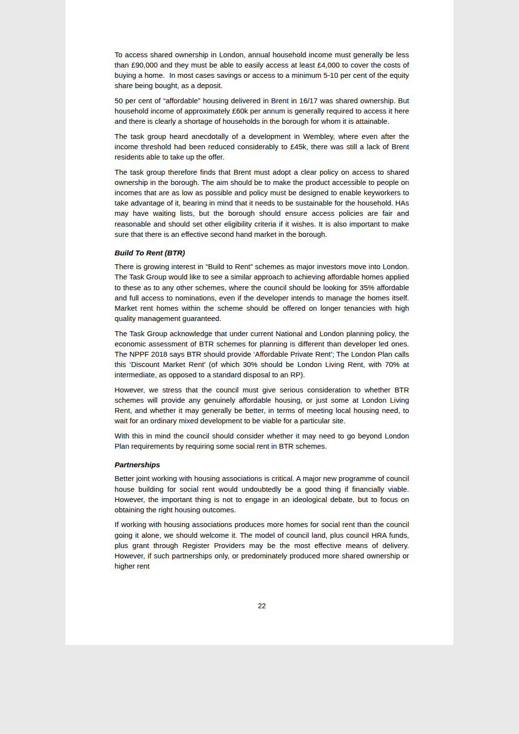To access shared ownership in London, annual household income must generally be less than £90,000 and they must be able to easily access at least £4,000 to cover the costs of buying a home. In most cases savings or access to a minimum 5-10 per cent of the equity share being bought, as a deposit.
50 per cent of “affordable” housing delivered in Brent in 16/17 was shared ownership. But household income of approximately £60k per annum is generally required to access it here and there is clearly a shortage of households in the borough for whom it is attainable.
The task group heard anecdotally of a development in Wembley, where even after the income threshold had been reduced considerably to £45k, there was still a lack of Brent residents able to take up the offer.
The task group therefore finds that Brent must adopt a clear policy on access to shared ownership in the borough. The aim should be to make the product accessible to people on incomes that are as low as possible and policy must be designed to enable keyworkers to take advantage of it, bearing in mind that it needs to be sustainable for the household. HAs may have waiting lists, but the borough should ensure access policies are fair and reasonable and should set other eligibility criteria if it wishes. It is also important to make sure that there is an effective second hand market in the borough.
Build To Rent (BTR)
There is growing interest in “Build to Rent” schemes as major investors move into London. The Task Group would like to see a similar approach to achieving affordable homes applied to these as to any other schemes, where the council should be looking for 35% affordable and full access to nominations, even if the developer intends to manage the homes itself. Market rent homes within the scheme should be offered on longer tenancies with high quality management guaranteed.
The Task Group acknowledge that under current National and London planning policy, the economic assessment of BTR schemes for planning is different than developer led ones. The NPPF 2018 says BTR should provide ‘Affordable Private Rent’; The London Plan calls this ‘Discount Market Rent’ (of which 30% should be London Living Rent, with 70% at intermediate, as opposed to a standard disposal to an RP).
However, we stress that the council must give serious consideration to whether BTR schemes will provide any genuinely affordable housing, or just some at London Living Rent, and whether it may generally be better, in terms of meeting local housing need, to wait for an ordinary mixed development to be viable for a particular site.
With this in mind the council should consider whether it may need to go beyond London Plan requirements by requiring some social rent in BTR schemes.
Partnerships
Better joint working with housing associations is critical. A major new programme of council house building for social rent would undoubtedly be a good thing if financially viable. However, the important thing is not to engage in an ideological debate, but to focus on obtaining the right housing outcomes.
If working with housing associations produces more homes for social rent than the council going it alone, we should welcome it. The model of council land, plus council HRA funds, plus grant through Register Providers may be the most effective means of delivery. However, if such partnerships only, or predominately produced more shared ownership or higher rent
22